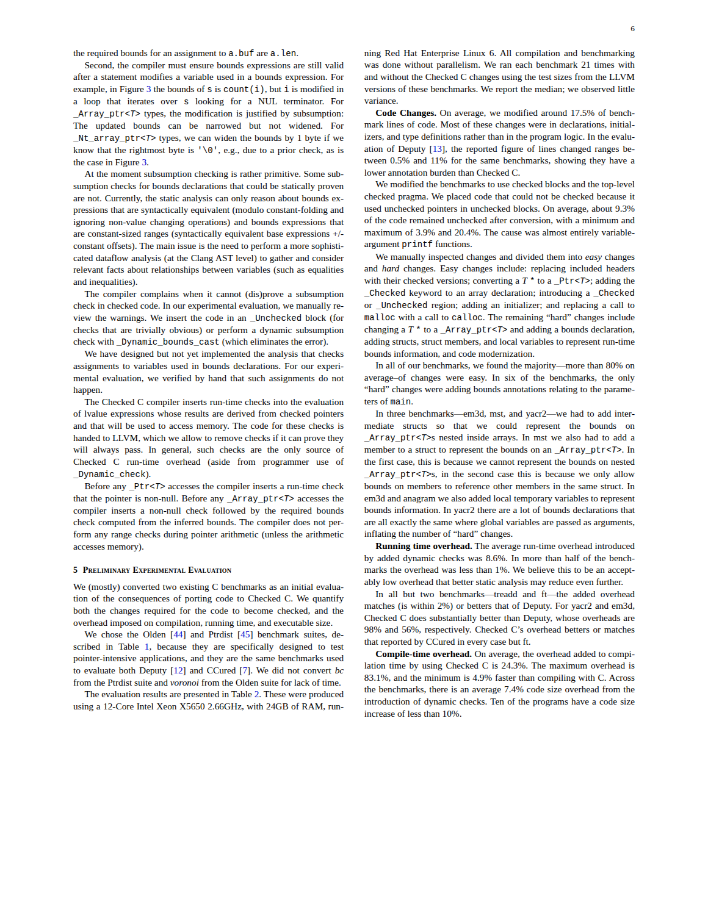6
the required bounds for an assignment to a.buf are a.len.
Second, the compiler must ensure bounds expressions are still valid after a statement modifies a variable used in a bounds expression. For example, in Figure 3 the bounds of s is count(i), but i is modified in a loop that iterates over s looking for a NUL terminator. For _Array_ptr<T> types, the modification is justified by subsumption: The updated bounds can be narrowed but not widened. For _Nt_array_ptr<T> types, we can widen the bounds by 1 byte if we know that the rightmost byte is '\0', e.g., due to a prior check, as is the case in Figure 3.
At the moment subsumption checking is rather primitive. Some subsumption checks for bounds declarations that could be statically proven are not. Currently, the static analysis can only reason about bounds expressions that are syntactically equivalent (modulo constant-folding and ignoring non-value changing operations) and bounds expressions that are constant-sized ranges (syntactically equivalent base expressions +/- constant offsets). The main issue is the need to perform a more sophisticated dataflow analysis (at the Clang AST level) to gather and consider relevant facts about relationships between variables (such as equalities and inequalities).
The compiler complains when it cannot (dis)prove a subsumption check in checked code. In our experimental evaluation, we manually review the warnings. We insert the code in an _Unchecked block (for checks that are trivially obvious) or perform a dynamic subsumption check with _Dynamic_bounds_cast (which eliminates the error).
We have designed but not yet implemented the analysis that checks assignments to variables used in bounds declarations. For our experimental evaluation, we verified by hand that such assignments do not happen.
The Checked C compiler inserts run-time checks into the evaluation of lvalue expressions whose results are derived from checked pointers and that will be used to access memory. The code for these checks is handed to LLVM, which we allow to remove checks if it can prove they will always pass. In general, such checks are the only source of Checked C run-time overhead (aside from programmer use of _Dynamic_check).
Before any _Ptr<T> accesses the compiler inserts a run-time check that the pointer is non-null. Before any _Array_ptr<T> accesses the compiler inserts a non-null check followed by the required bounds check computed from the inferred bounds. The compiler does not perform any range checks during pointer arithmetic (unless the arithmetic accesses memory).
5 Preliminary Experimental Evaluation
We (mostly) converted two existing C benchmarks as an initial evaluation of the consequences of porting code to Checked C. We quantify both the changes required for the code to become checked, and the overhead imposed on compilation, running time, and executable size.
We chose the Olden [44] and Ptrdist [45] benchmark suites, described in Table 1, because they are specifically designed to test pointer-intensive applications, and they are the same benchmarks used to evaluate both Deputy [12] and CCured [7]. We did not convert bc from the Ptrdist suite and voronoi from the Olden suite for lack of time.
The evaluation results are presented in Table 2. These were produced using a 12-Core Intel Xeon X5650 2.66GHz, with 24GB of RAM, running Red Hat Enterprise Linux 6. All compilation and benchmarking was done without parallelism. We ran each benchmark 21 times with and without the Checked C changes using the test sizes from the LLVM versions of these benchmarks. We report the median; we observed little variance.
Code Changes. On average, we modified around 17.5% of benchmark lines of code. Most of these changes were in declarations, initializers, and type definitions rather than in the program logic. In the evaluation of Deputy [13], the reported figure of lines changed ranges between 0.5% and 11% for the same benchmarks, showing they have a lower annotation burden than Checked C.
We modified the benchmarks to use checked blocks and the top-level checked pragma. We placed code that could not be checked because it used unchecked pointers in unchecked blocks. On average, about 9.3% of the code remained unchecked after conversion, with a minimum and maximum of 3.9% and 20.4%. The cause was almost entirely variable-argument printf functions.
We manually inspected changes and divided them into easy changes and hard changes. Easy changes include: replacing included headers with their checked versions; converting a T * to a _Ptr<T>; adding the _Checked keyword to an array declaration; introducing a _Checked or _Unchecked region; adding an initializer; and replacing a call to malloc with a call to calloc. The remaining “hard” changes include changing a T * to a _Array_ptr<T> and adding a bounds declaration, adding structs, struct members, and local variables to represent run-time bounds information, and code modernization.
In all of our benchmarks, we found the majority—more than 80% on average–of changes were easy. In six of the benchmarks, the only “hard” changes were adding bounds annotations relating to the parameters of main.
In three benchmarks—em3d, mst, and yacr2—we had to add intermediate structs so that we could represent the bounds on _Array_ptr<T>s nested inside arrays. In mst we also had to add a member to a struct to represent the bounds on an _Array_ptr<T>. In the first case, this is because we cannot represent the bounds on nested _Array_ptr<T>s, in the second case this is because we only allow bounds on members to reference other members in the same struct. In em3d and anagram we also added local temporary variables to represent bounds information. In yacr2 there are a lot of bounds declarations that are all exactly the same where global variables are passed as arguments, inflating the number of “hard” changes.
Running time overhead. The average run-time overhead introduced by added dynamic checks was 8.6%. In more than half of the benchmarks the overhead was less than 1%. We believe this to be an acceptably low overhead that better static analysis may reduce even further.
In all but two benchmarks—treadd and ft—the added overhead matches (is within 2%) or betters that of Deputy. For yacr2 and em3d, Checked C does substantially better than Deputy, whose overheads are 98% and 56%, respectively. Checked C’s overhead betters or matches that reported by CCured in every case but ft.
Compile-time overhead. On average, the overhead added to compilation time by using Checked C is 24.3%. The maximum overhead is 83.1%, and the minimum is 4.9% faster than compiling with C. Across the benchmarks, there is an average 7.4% code size overhead from the introduction of dynamic checks. Ten of the programs have a code size increase of less than 10%.